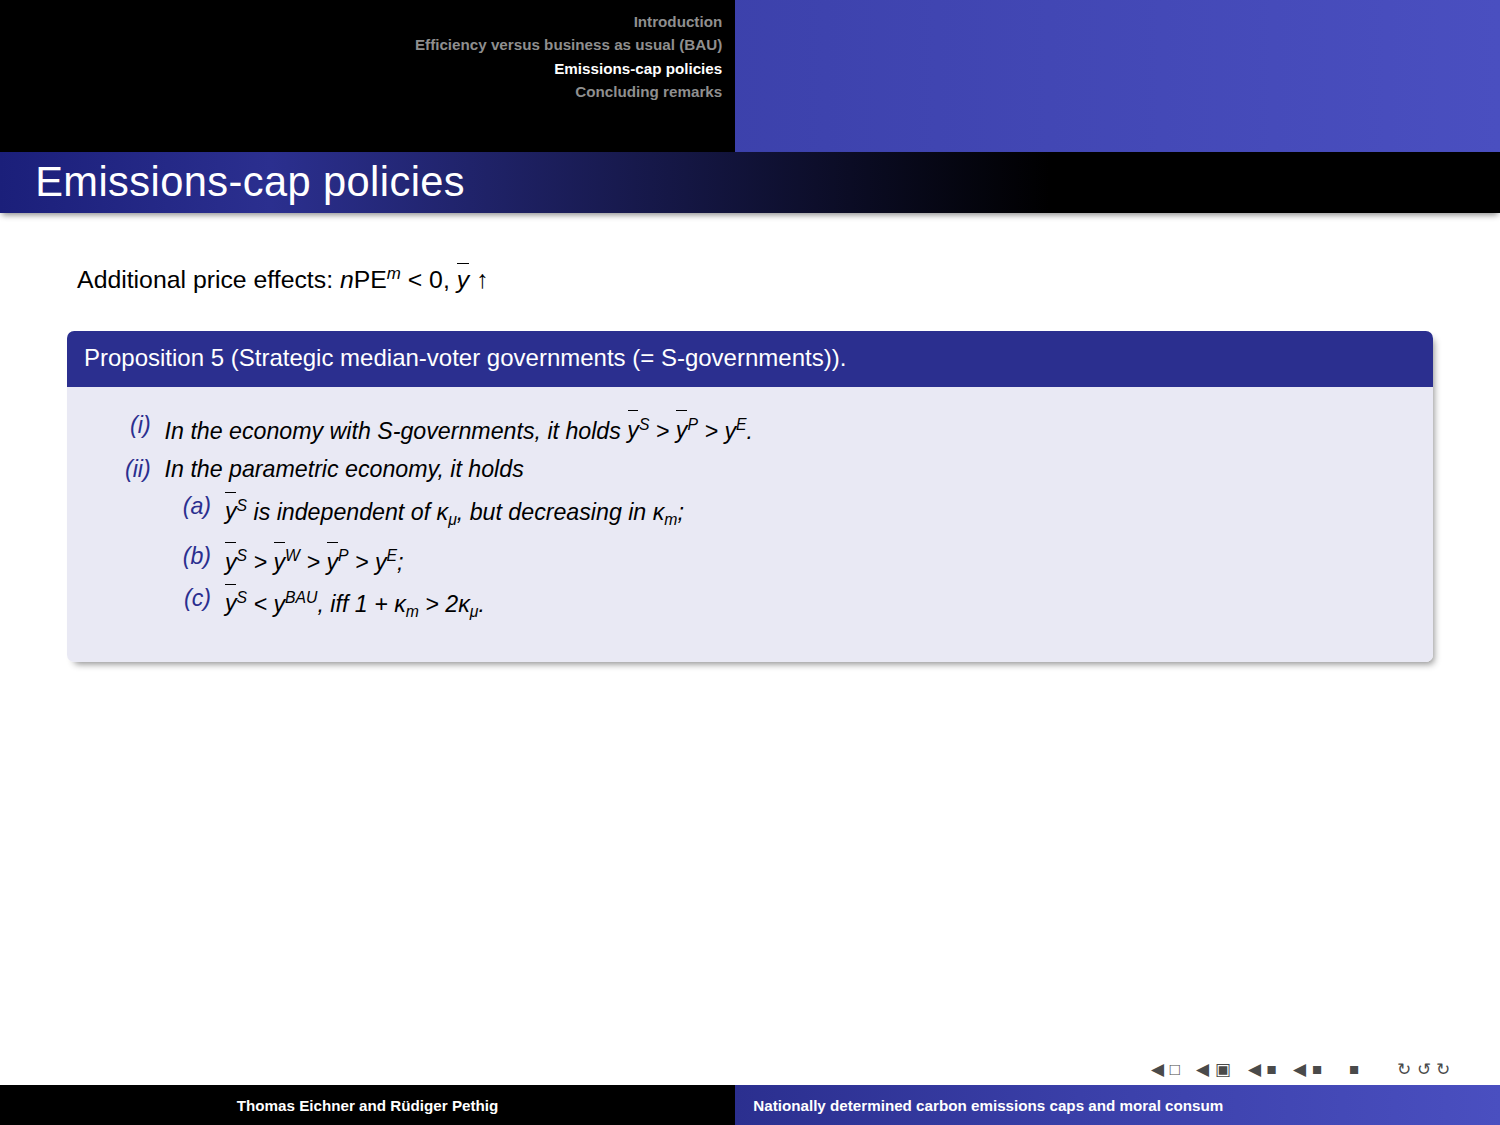Introduction
Efficiency versus business as usual (BAU)
Emissions-cap policies
Concluding remarks
Emissions-cap policies
Additional price effects: n PEm < 0, y ↑
Proposition 5 (Strategic median-voter governments (= S-governments)).
(i) In the economy with S-governments, it holds yS > yP > yE.
(ii) In the parametric economy, it holds
(a) yS is independent of κμ, but decreasing in κm;
(b) yS > yW > yP > yE;
(c) yS < yBAU, iff 1 + κm > 2κμ.
◀□ ◀▣ ◀■ ◀■ ■ ↻↺↻
Thomas Eichner and Rüdiger Pethig
Nationally determined carbon emissions caps and moral consum